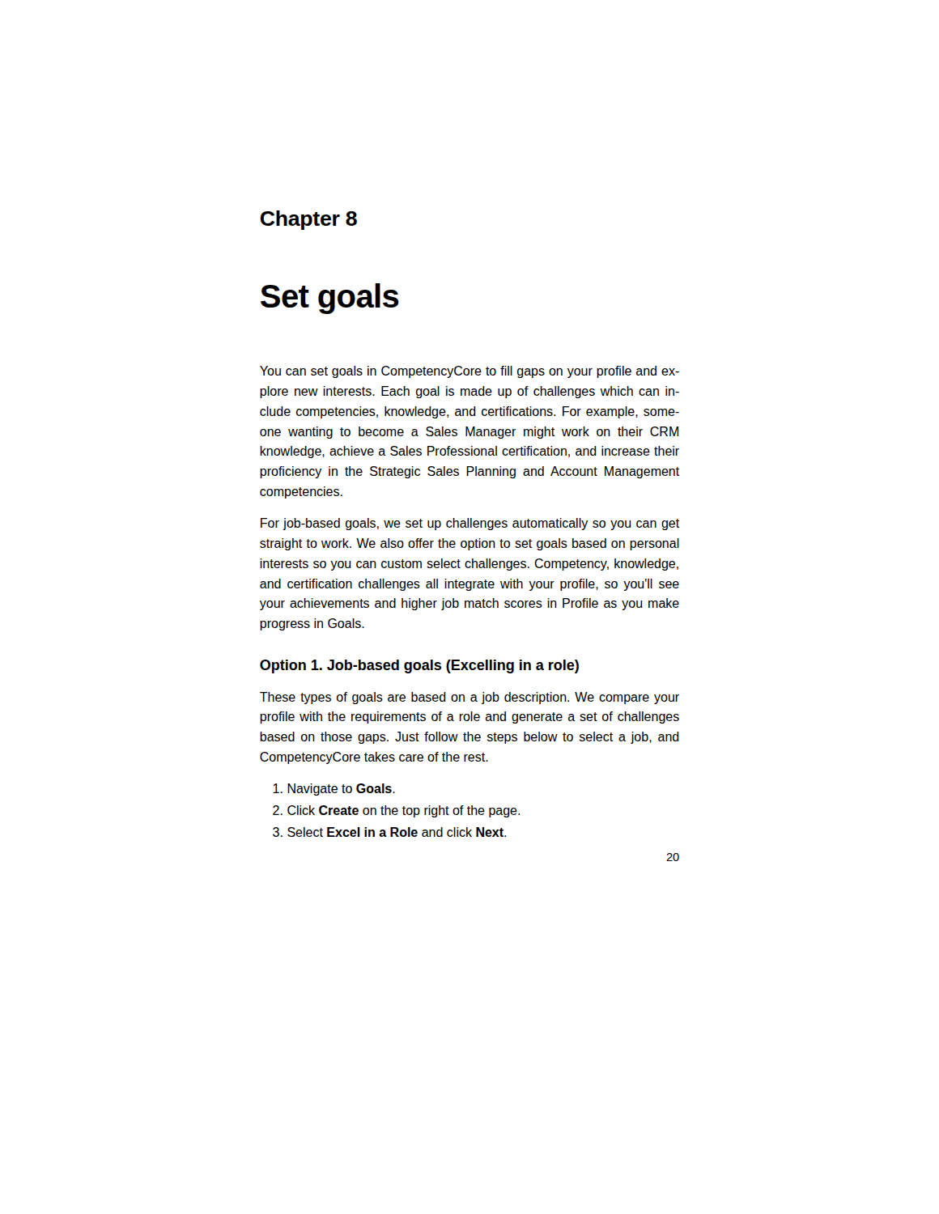Chapter 8
Set goals
You can set goals in CompetencyCore to fill gaps on your profile and explore new interests. Each goal is made up of challenges which can include competencies, knowledge, and certifications. For example, someone wanting to become a Sales Manager might work on their CRM knowledge, achieve a Sales Professional certification, and increase their proficiency in the Strategic Sales Planning and Account Management competencies.
For job-based goals, we set up challenges automatically so you can get straight to work. We also offer the option to set goals based on personal interests so you can custom select challenges. Competency, knowledge, and certification challenges all integrate with your profile, so you'll see your achievements and higher job match scores in Profile as you make progress in Goals.
Option 1. Job-based goals (Excelling in a role)
These types of goals are based on a job description. We compare your profile with the requirements of a role and generate a set of challenges based on those gaps. Just follow the steps below to select a job, and CompetencyCore takes care of the rest.
Navigate to Goals.
Click Create on the top right of the page.
Select Excel in a Role and click Next.
20